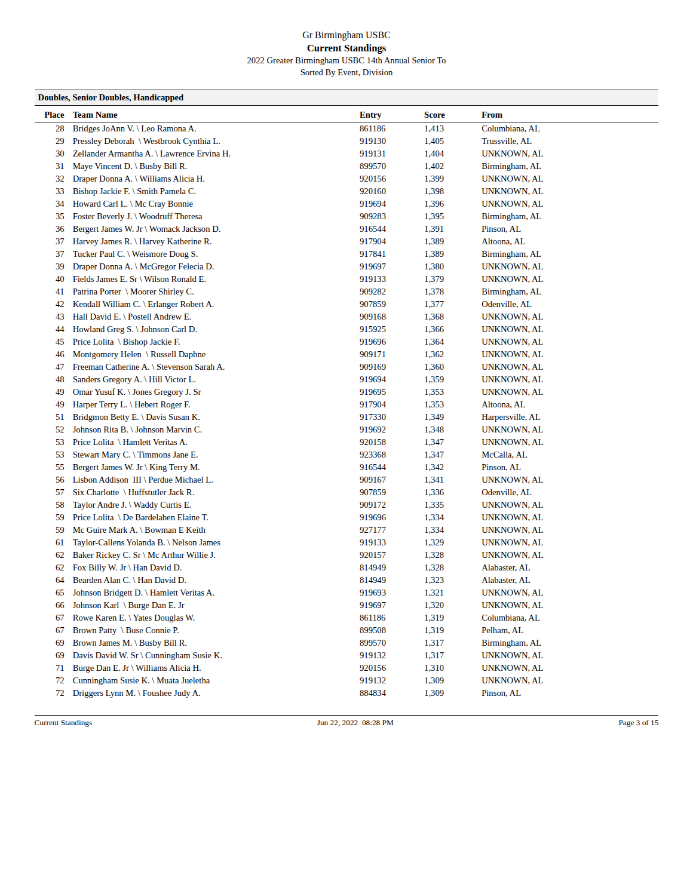Gr Birmingham USBC
Current Standings
2022 Greater Birmingham USBC 14th Annual Senior To
Sorted By Event, Division
Doubles, Senior Doubles, Handicapped
| Place | Team Name | Entry | Score | From |
| --- | --- | --- | --- | --- |
| 28 | Bridges JoAnn V. \ Leo Ramona A. | 861186 | 1,413 | Columbiana, AL |
| 29 | Pressley Deborah \ Westbrook Cynthia L. | 919130 | 1,405 | Trussville, AL |
| 30 | Zellander Armantha A. \ Lawrence Ervina H. | 919131 | 1,404 | UNKNOWN, AL |
| 31 | Maye Vincent D. \ Busby Bill R. | 899570 | 1,402 | Birmingham, AL |
| 32 | Draper Donna A. \ Williams Alicia H. | 920156 | 1,399 | UNKNOWN, AL |
| 33 | Bishop Jackie F. \ Smith Pamela C. | 920160 | 1,398 | UNKNOWN, AL |
| 34 | Howard Carl L. \ Mc Cray Bonnie | 919694 | 1,396 | UNKNOWN, AL |
| 35 | Foster Beverly J. \ Woodruff Theresa | 909283 | 1,395 | Birmingham, AL |
| 36 | Bergert James W. Jr \ Womack Jackson D. | 916544 | 1,391 | Pinson, AL |
| 37 | Harvey James R. \ Harvey Katherine R. | 917904 | 1,389 | Altoona, AL |
| 37 | Tucker Paul C. \ Weismore Doug S. | 917841 | 1,389 | Birmingham, AL |
| 39 | Draper Donna A. \ McGregor Felecia D. | 919697 | 1,380 | UNKNOWN, AL |
| 40 | Fields James E. Sr \ Wilson Ronald E. | 919133 | 1,379 | UNKNOWN, AL |
| 41 | Patrina Porter \ Moorer Shirley C. | 909282 | 1,378 | Birmingham, AL |
| 42 | Kendall William C. \ Erlanger Robert A. | 907859 | 1,377 | Odenville, AL |
| 43 | Hall David E. \ Postell Andrew E. | 909168 | 1,368 | UNKNOWN, AL |
| 44 | Howland Greg S. \ Johnson Carl D. | 915925 | 1,366 | UNKNOWN, AL |
| 45 | Price Lolita \ Bishop Jackie F. | 919696 | 1,364 | UNKNOWN, AL |
| 46 | Montgomery Helen \ Russell Daphne | 909171 | 1,362 | UNKNOWN, AL |
| 47 | Freeman Catherine A. \ Stevenson Sarah A. | 909169 | 1,360 | UNKNOWN, AL |
| 48 | Sanders Gregory A. \ Hill Victor L. | 919694 | 1,359 | UNKNOWN, AL |
| 49 | Omar Yusuf K. \ Jones Gregory J. Sr | 919695 | 1,353 | UNKNOWN, AL |
| 49 | Harper Terry L. \ Hebert Roger F. | 917904 | 1,353 | Altoona, AL |
| 51 | Bridgmon Betty E. \ Davis Susan K. | 917330 | 1,349 | Harpersville, AL |
| 52 | Johnson Rita B. \ Johnson Marvin C. | 919692 | 1,348 | UNKNOWN, AL |
| 53 | Price Lolita \ Hamlett Veritas A. | 920158 | 1,347 | UNKNOWN, AL |
| 53 | Stewart Mary C. \ Timmons Jane E. | 923368 | 1,347 | McCalla, AL |
| 55 | Bergert James W. Jr \ King Terry M. | 916544 | 1,342 | Pinson, AL |
| 56 | Lisbon Addison III \ Perdue Michael L. | 909167 | 1,341 | UNKNOWN, AL |
| 57 | Six Charlotte \ Huffstutler Jack R. | 907859 | 1,336 | Odenville, AL |
| 58 | Taylor Andre J. \ Waddy Curtis E. | 909172 | 1,335 | UNKNOWN, AL |
| 59 | Price Lolita \ De Bardelaben Elaine T. | 919696 | 1,334 | UNKNOWN, AL |
| 59 | Mc Guire Mark A. \ Bowman E Keith | 927177 | 1,334 | UNKNOWN, AL |
| 61 | Taylor-Callens Yolanda B. \ Nelson James | 919133 | 1,329 | UNKNOWN, AL |
| 62 | Baker Rickey C. Sr \ Mc Arthur Willie J. | 920157 | 1,328 | UNKNOWN, AL |
| 62 | Fox Billy W. Jr \ Han David D. | 814949 | 1,328 | Alabaster, AL |
| 64 | Bearden Alan C. \ Han David D. | 814949 | 1,323 | Alabaster, AL |
| 65 | Johnson Bridgett D. \ Hamlett Veritas A. | 919693 | 1,321 | UNKNOWN, AL |
| 66 | Johnson Karl \ Burge Dan E. Jr | 919697 | 1,320 | UNKNOWN, AL |
| 67 | Rowe Karen E. \ Yates Douglas W. | 861186 | 1,319 | Columbiana, AL |
| 67 | Brown Patty \ Buse Connie P. | 899508 | 1,319 | Pelham, AL |
| 69 | Brown James M. \ Busby Bill R. | 899570 | 1,317 | Birmingham, AL |
| 69 | Davis David W. Sr \ Cunningham Susie K. | 919132 | 1,317 | UNKNOWN, AL |
| 71 | Burge Dan E. Jr \ Williams Alicia H. | 920156 | 1,310 | UNKNOWN, AL |
| 72 | Cunningham Susie K. \ Muata Jueletha | 919132 | 1,309 | UNKNOWN, AL |
| 72 | Driggers Lynn M. \ Foushee Judy A. | 884834 | 1,309 | Pinson, AL |
Current Standings
Jun 22, 2022 08:28 PM
Page 3 of 15